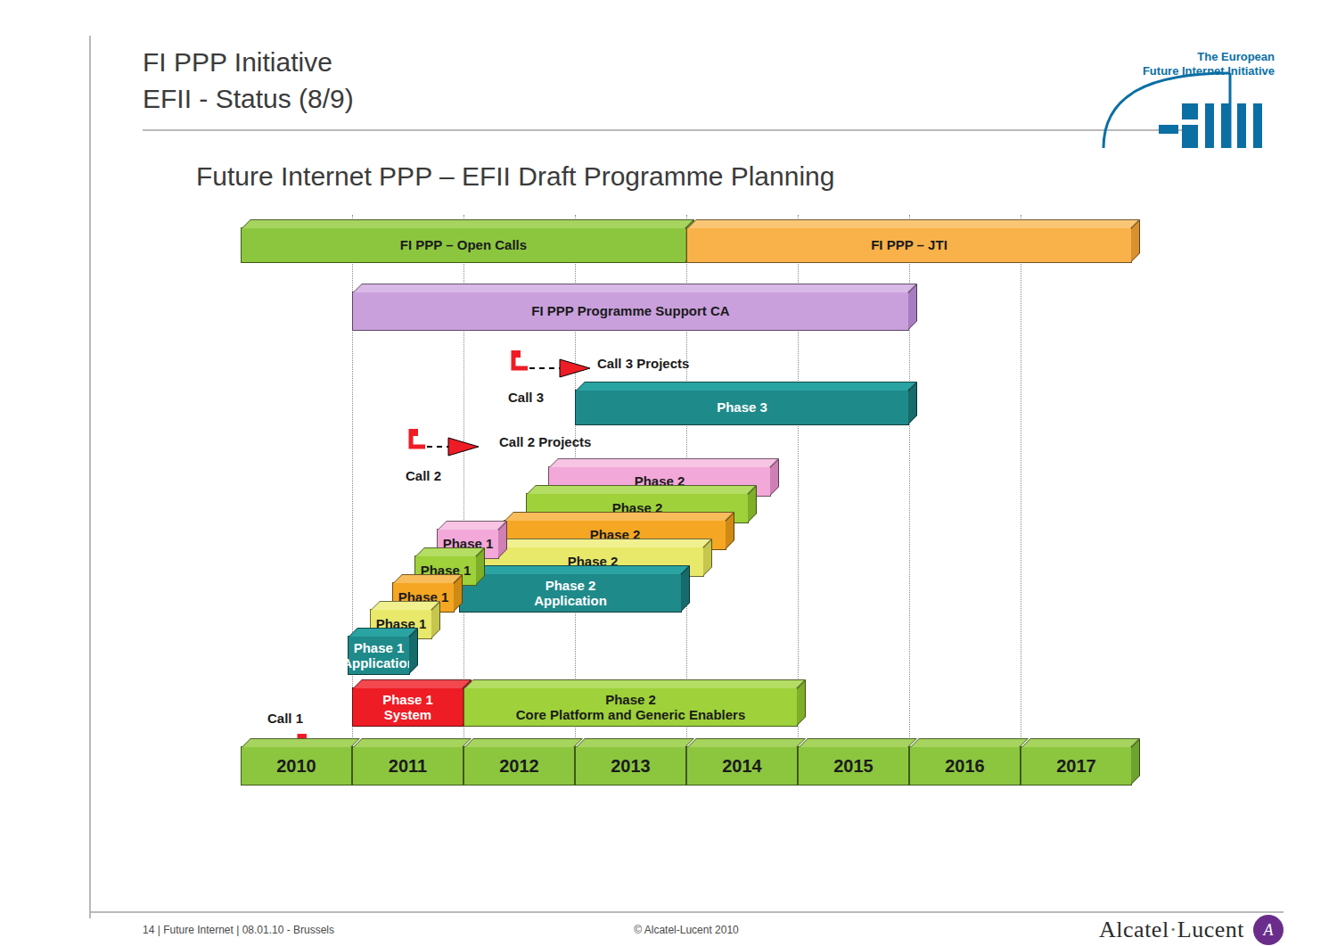FI PPP InitiativeEFII - Status (8/9)
Future Internet PPP – EFII Draft Programme Planning
The European
Future Internet Initiative
FI PPP – Open Calls
FI PPP – JTI
FI PPP Programme Support CA
Call 3
Call 3 Projects
Phase 3
Call 2
Call 2 Projects
Phase 2
Phase 2
Phase 2
Phase 2
Phase 2
Application
Phase 1
Phase 1
Phase 1
Phase 1
Phase 1
Application
Phase 1
System
Phase 2
Core Platform and Generic Enablers
Call 1
Call 1 Projects
2010
2011
2012
2013
2014
2015
2016
2017
14 | Future Internet | 08.01.10 - Brussels
© Alcatel-Lucent 2010
Alcatel·Lucent A